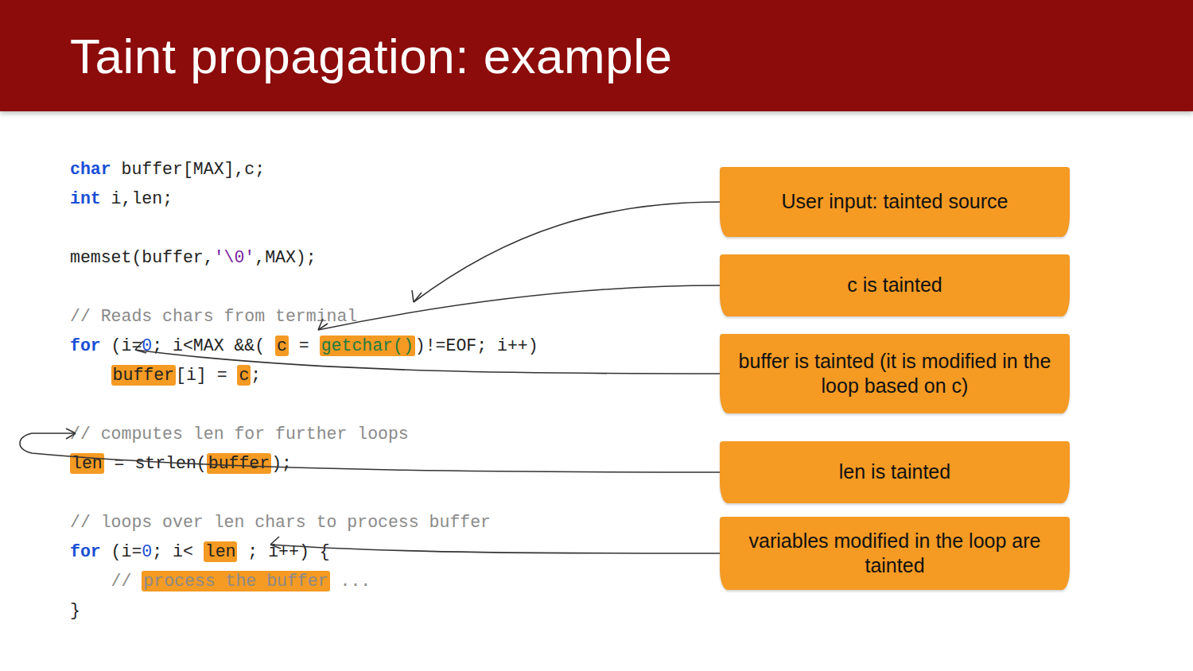Taint propagation: example
char buffer[MAX],c;
int i,len;

memset(buffer,'\0',MAX);

// Reads chars from terminal
for (i=0; i<MAX &&( c = getchar())!=EOF; i++)
    buffer[i] = c;

// computes len for further loops
len = strlen(buffer);

// loops over len chars to process buffer
for (i=0; i< len ; i++) {
    // process the buffer ...
}
User input: tainted source
c is tainted
buffer is tainted (it is modified in the loop based on c)
len is tainted
variables modified in the loop are tainted